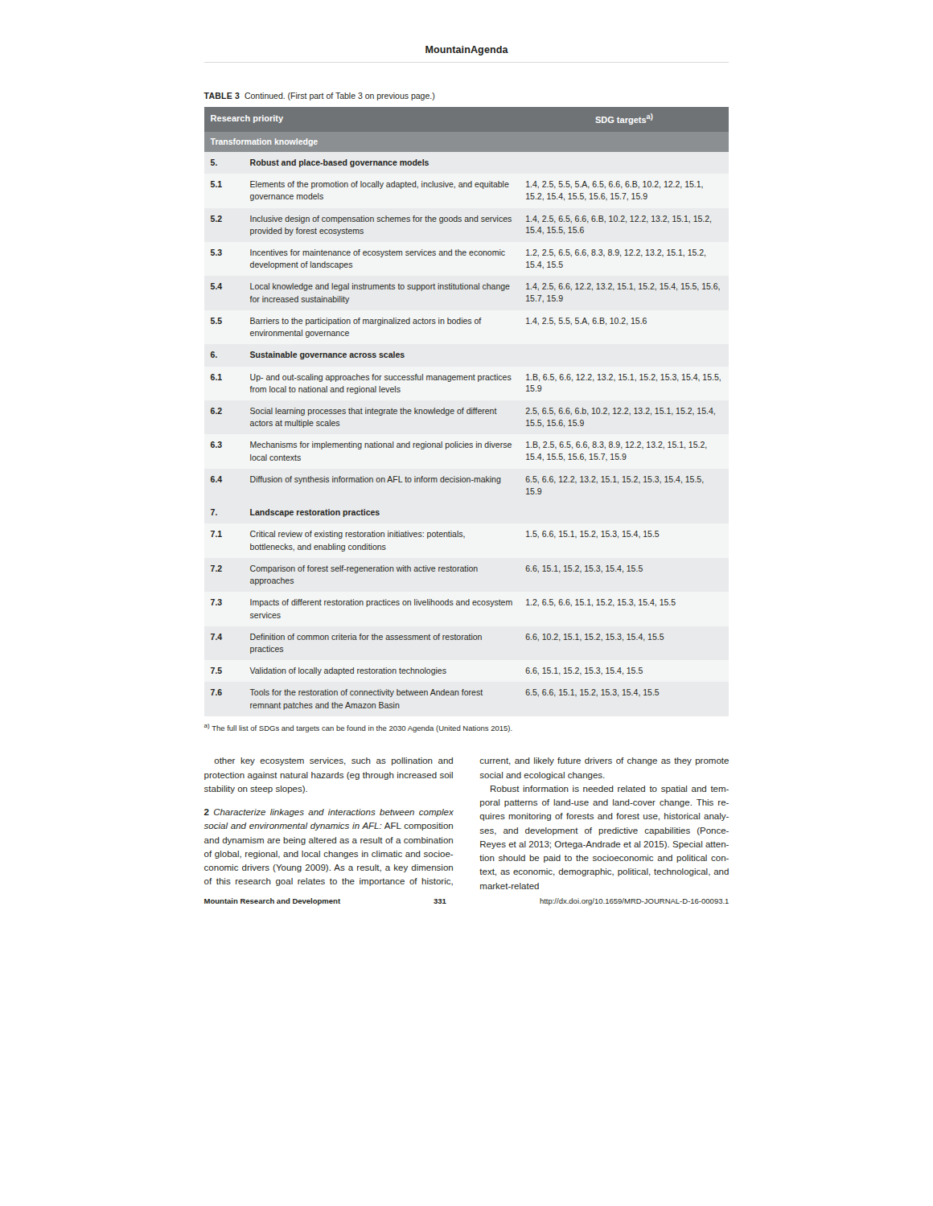MountainAgenda
TABLE 3 Continued. (First part of Table 3 on previous page.)
| Research priority | SDG targets a) |
| --- | --- |
| Transformation knowledge |
| 5. | Robust and place-based governance models |
| 5.1 | Elements of the promotion of locally adapted, inclusive, and equitable governance models | 1.4, 2.5, 5.5, 5.A, 6.5, 6.6, 6.B, 10.2, 12.2, 15.1, 15.2, 15.4, 15.5, 15.6, 15.7, 15.9 |
| 5.2 | Inclusive design of compensation schemes for the goods and services provided by forest ecosystems | 1.4, 2.5, 6.5, 6.6, 6.B, 10.2, 12.2, 13.2, 15.1, 15.2, 15.4, 15.5, 15.6 |
| 5.3 | Incentives for maintenance of ecosystem services and the economic development of landscapes | 1.2, 2.5, 6.5, 6.6, 8.3, 8.9, 12.2, 13.2, 15.1, 15.2, 15.4, 15.5 |
| 5.4 | Local knowledge and legal instruments to support institutional change for increased sustainability | 1.4, 2.5, 6.6, 12.2, 13.2, 15.1, 15.2, 15.4, 15.5, 15.6, 15.7, 15.9 |
| 5.5 | Barriers to the participation of marginalized actors in bodies of environmental governance | 1.4, 2.5, 5.5, 5.A, 6.B, 10.2, 15.6 |
| 6. | Sustainable governance across scales |
| 6.1 | Up- and out-scaling approaches for successful management practices from local to national and regional levels | 1.B, 6.5, 6.6, 12.2, 13.2, 15.1, 15.2, 15.3, 15.4, 15.5, 15.9 |
| 6.2 | Social learning processes that integrate the knowledge of different actors at multiple scales | 2.5, 6.5, 6.6, 6.b, 10.2, 12.2, 13.2, 15.1, 15.2, 15.4, 15.5, 15.6, 15.9 |
| 6.3 | Mechanisms for implementing national and regional policies in diverse local contexts | 1.B, 2.5, 6.5, 6.6, 8.3, 8.9, 12.2, 13.2, 15.1, 15.2, 15.4, 15.5, 15.6, 15.7, 15.9 |
| 6.4 | Diffusion of synthesis information on AFL to inform decision-making | 6.5, 6.6, 12.2, 13.2, 15.1, 15.2, 15.3, 15.4, 15.5, 15.9 |
| 7. | Landscape restoration practices |
| 7.1 | Critical review of existing restoration initiatives: potentials, bottlenecks, and enabling conditions | 1.5, 6.6, 15.1, 15.2, 15.3, 15.4, 15.5 |
| 7.2 | Comparison of forest self-regeneration with active restoration approaches | 6.6, 15.1, 15.2, 15.3, 15.4, 15.5 |
| 7.3 | Impacts of different restoration practices on livelihoods and ecosystem services | 1.2, 6.5, 6.6, 15.1, 15.2, 15.3, 15.4, 15.5 |
| 7.4 | Definition of common criteria for the assessment of restoration practices | 6.6, 10.2, 15.1, 15.2, 15.3, 15.4, 15.5 |
| 7.5 | Validation of locally adapted restoration technologies | 6.6, 15.1, 15.2, 15.3, 15.4, 15.5 |
| 7.6 | Tools for the restoration of connectivity between Andean forest remnant patches and the Amazon Basin | 6.5, 6.6, 15.1, 15.2, 15.3, 15.4, 15.5 |
a) The full list of SDGs and targets can be found in the 2030 Agenda (United Nations 2015).
other key ecosystem services, such as pollination and protection against natural hazards (eg through increased soil stability on steep slopes).
2 Characterize linkages and interactions between complex social and environmental dynamics in AFL: AFL composition and dynamism are being altered as a result of a combination of global, regional, and local changes in climatic and socioeconomic drivers (Young 2009). As a result, a key dimension of this research goal relates to the importance of historic, current, and likely future drivers of change as they promote social and ecological changes.
Robust information is needed related to spatial and temporal patterns of land-use and land-cover change. This requires monitoring of forests and forest use, historical analyses, and development of predictive capabilities (Ponce-Reyes et al 2013; Ortega-Andrade et al 2015). Special attention should be paid to the socioeconomic and political context, as economic, demographic, political, technological, and market-related
Mountain Research and Development
331
http://dx.doi.org/10.1659/MRD-JOURNAL-D-16-00093.1